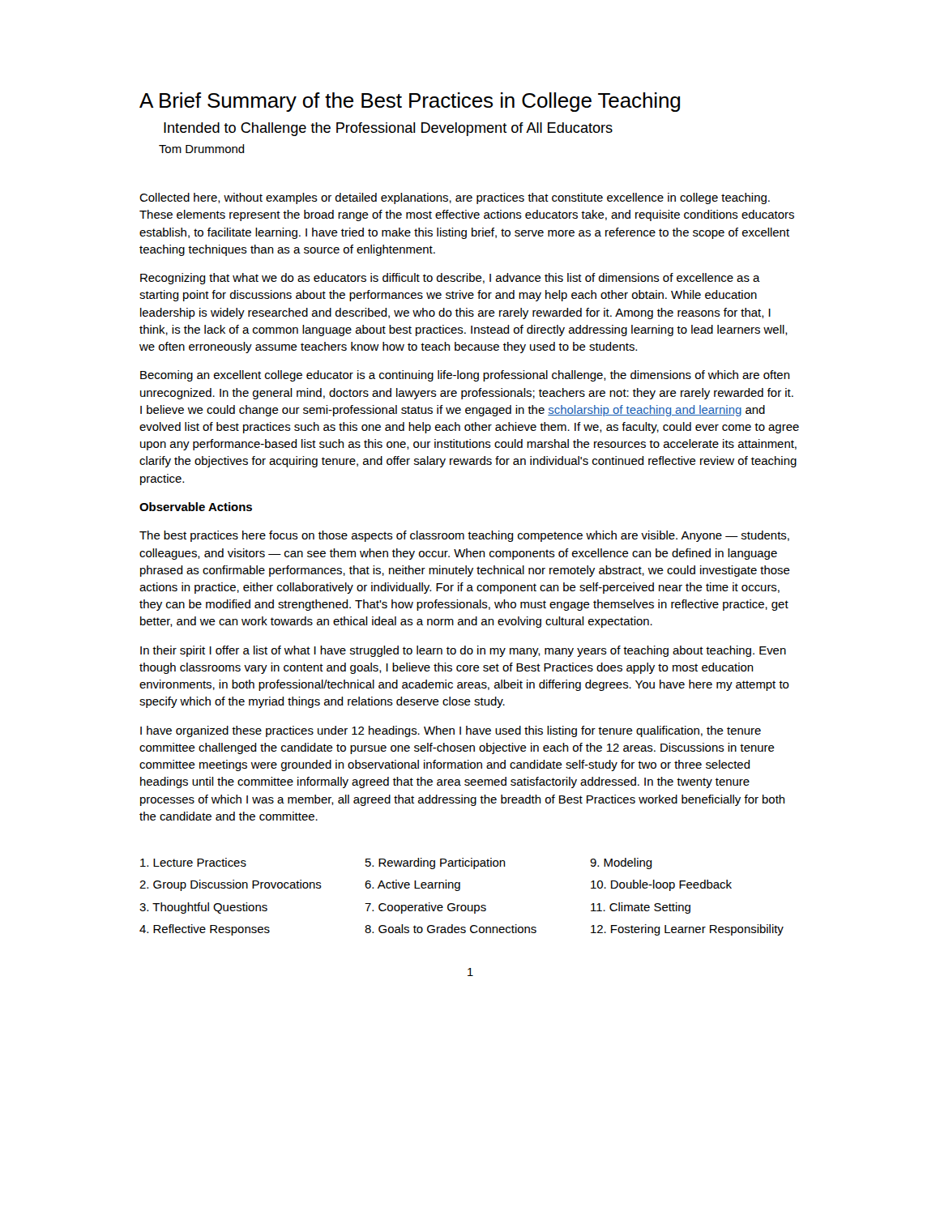A Brief Summary of the Best Practices in College Teaching
Intended to Challenge the Professional Development of All Educators
Tom Drummond
Collected here, without examples or detailed explanations, are practices that constitute excellence in college teaching. These elements represent the broad range of the most effective actions educators take, and requisite conditions educators establish, to facilitate learning. I have tried to make this listing brief, to serve more as a reference to the scope of excellent teaching techniques than as a source of enlightenment.
Recognizing that what we do as educators is difficult to describe, I advance this list of dimensions of excellence as a starting point for discussions about the performances we strive for and may help each other obtain. While education leadership is widely researched and described, we who do this are rarely rewarded for it. Among the reasons for that, I think, is the lack of a common language about best practices. Instead of directly addressing learning to lead learners well, we often erroneously assume teachers know how to teach because they used to be students.
Becoming an excellent college educator is a continuing life-long professional challenge, the dimensions of which are often unrecognized. In the general mind, doctors and lawyers are professionals; teachers are not: they are rarely rewarded for it. I believe we could change our semi-professional status if we engaged in the scholarship of teaching and learning and evolved list of best practices such as this one and help each other achieve them. If we, as faculty, could ever come to agree upon any performance-based list such as this one, our institutions could marshal the resources to accelerate its attainment, clarify the objectives for acquiring tenure, and offer salary rewards for an individual's continued reflective review of teaching practice.
Observable Actions
The best practices here focus on those aspects of classroom teaching competence which are visible. Anyone — students, colleagues, and visitors — can see them when they occur. When components of excellence can be defined in language phrased as confirmable performances, that is, neither minutely technical nor remotely abstract, we could investigate those actions in practice, either collaboratively or individually. For if a component can be self-perceived near the time it occurs, they can be modified and strengthened. That's how professionals, who must engage themselves in reflective practice, get better, and we can work towards an ethical ideal as a norm and an evolving cultural expectation.
In their spirit I offer a list of what I have struggled to learn to do in my many, many years of teaching about teaching. Even though classrooms vary in content and goals, I believe this core set of Best Practices does apply to most education environments, in both professional/technical and academic areas, albeit in differing degrees. You have here my attempt to specify which of the myriad things and relations deserve close study.
I have organized these practices under 12 headings. When I have used this listing for tenure qualification, the tenure committee challenged the candidate to pursue one self-chosen objective in each of the 12 areas. Discussions in tenure committee meetings were grounded in observational information and candidate self-study for two or three selected headings until the committee informally agreed that the area seemed satisfactorily addressed. In the twenty tenure processes of which I was a member, all agreed that addressing the breadth of Best Practices worked beneficially for both the candidate and the committee.
1. Lecture Practices
5. Rewarding Participation
9. Modeling
2. Group Discussion Provocations
6. Active Learning
10. Double-loop Feedback
3. Thoughtful Questions
7. Cooperative Groups
11. Climate Setting
4. Reflective Responses
8. Goals to Grades Connections
12. Fostering Learner Responsibility
1